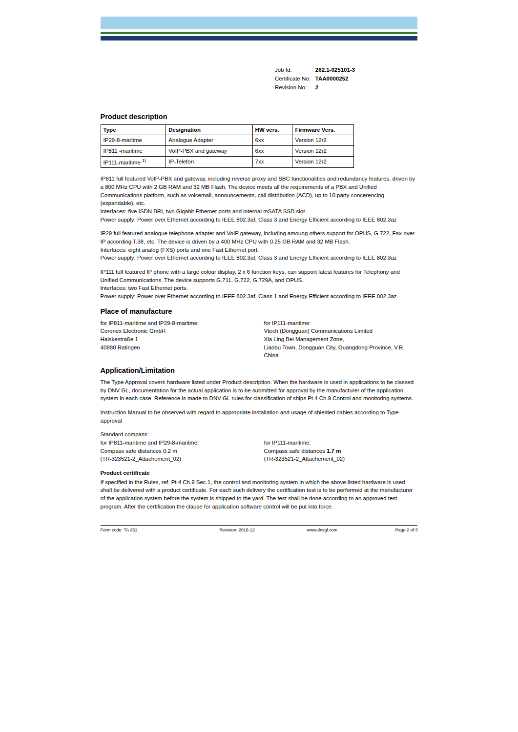| Job Id: | 262.1-025101-3 |
| Certificate No: | TAA0000252 |
| Revision No: | 2 |
Product description
| Type | Designation | HW vers. | Firmware Vers. |
| --- | --- | --- | --- |
| IP29-8-maritme | Analogue Adapter | 6xx | Version 12r2 |
| IP811 -maritime | VoIP-PBX and gateway | 6xx | Version 12r2 |
| IP111-maritime 1) | IP-Telefon | 7xx | Version 12r2 |
IP811 full featured VoIP-PBX and gateway, including reverse proxy and SBC functionalities and redundancy features, driven by a 800 MHz CPU with 2 GB RAM and 32 MB Flash. The device meets all the requirements of a PBX and Unified Communications platform, such as voicemail, announcements, call distribution (ACD), up to 10 party concerencing (expandable), etc.
Interfaces: five ISDN BRI, two Gigabit Ethernet ports and internal mSATA SSD slot.
Power supply: Power over Ethernet according to IEEE 802.3af, Class 3 and Energy Efficient according to IEEE 802.3az
IP29 full featured analogue telephone adapter and VoIP gateway, including amoung others support for OPUS, G.722, Fax-over-IP according T.38, etc. The device is driven by a 400 MHz CPU with 0.25 GB RAM and 32 MB Flash.
Interfaces: eight analog (FXS) ports and one Fast Ethernet port.
Power supply: Power over Ethernet according to IEEE 802.3af, Class 3 and Energy Efficient according to IEEE 802.3az
IP111 full featured IP phone with a large colour display, 2 x 6 function keys, can support latest features for Telephony and Unified Communications. The device supports G.711, G.722, G.729A, and OPUS.
Interfaces: two Fast Ethernet ports.
Power supply: Power over Ethernet according to IEEE 802.3af, Class 1 and Energy Efficient according to IEEE 802.3az
Place of manufacture
| for IP811-maritime and IP29-8-maritme: Coronex Electronic GmbH Halskestraße 1 40880 Ratingen | for IP111-maritime: Vtech (Dongguan) Communications Limited Xia Ling Bei Management Zone, Liaobu Town, Dongguan City, Guangdong Province, V.R. China |
Application/Limitation
The Type Approval covers hardware listed under Product description. When the hardware is used in applications to be classed by DNV GL, documentation for the actual application is to be submitted for approval by the manufacturer of the application system in each case. Reference is made to DNV GL rules for classification of ships Pt.4 Ch.9 Control and monitoring systems.
Instruction Manual to be observed with regard to appropriate installation and usage of shielded cables according to Type approval
Standard compass:
| for IP811-maritime and IP29-8-maritme: Compass safe distances 0.2 m (TR-323521-2_Attachement_02) | for IP111-maritime: Compass safe distances 1.7 m (TR-323521-2_Attachement_02) |
Product certificate
If specified in the Rules, ref. Pt.4 Ch.9 Sec.1, the control and monitoring system in which the above listed hardware is used shall be delivered with a product certificate. For each such delivery the certification test is to be performed at the manufacturer of the application system before the system is shipped to the yard. The test shall be done according to an approved test program. After the certification the clause for application software control will be put into force.
| Form code: TA 251 | Revision: 2016-12 | www.dnvgl.com | Page 2 of 3 |